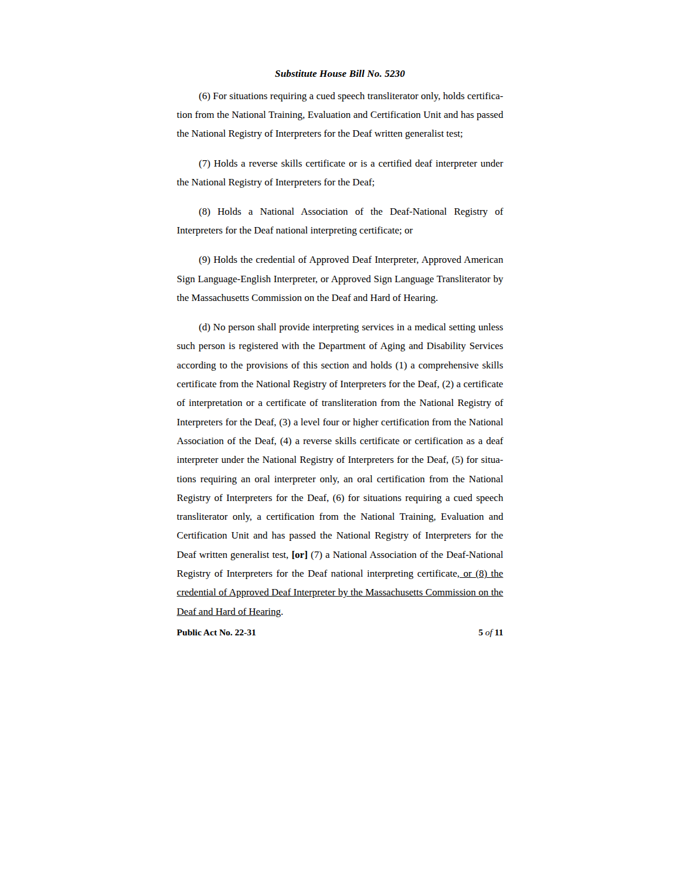Substitute House Bill No. 5230
(6) For situations requiring a cued speech transliterator only, holds certification from the National Training, Evaluation and Certification Unit and has passed the National Registry of Interpreters for the Deaf written generalist test;
(7) Holds a reverse skills certificate or is a certified deaf interpreter under the National Registry of Interpreters for the Deaf;
(8) Holds a National Association of the Deaf-National Registry of Interpreters for the Deaf national interpreting certificate; or
(9) Holds the credential of Approved Deaf Interpreter, Approved American Sign Language-English Interpreter, or Approved Sign Language Transliterator by the Massachusetts Commission on the Deaf and Hard of Hearing.
(d) No person shall provide interpreting services in a medical setting unless such person is registered with the Department of Aging and Disability Services according to the provisions of this section and holds (1) a comprehensive skills certificate from the National Registry of Interpreters for the Deaf, (2) a certificate of interpretation or a certificate of transliteration from the National Registry of Interpreters for the Deaf, (3) a level four or higher certification from the National Association of the Deaf, (4) a reverse skills certificate or certification as a deaf interpreter under the National Registry of Interpreters for the Deaf, (5) for situations requiring an oral interpreter only, an oral certification from the National Registry of Interpreters for the Deaf, (6) for situations requiring a cued speech transliterator only, a certification from the National Training, Evaluation and Certification Unit and has passed the National Registry of Interpreters for the Deaf written generalist test, [or] (7) a National Association of the Deaf-National Registry of Interpreters for the Deaf national interpreting certificate, or (8) the credential of Approved Deaf Interpreter by the Massachusetts Commission on the Deaf and Hard of Hearing.
Public Act No. 22-31 5 of 11